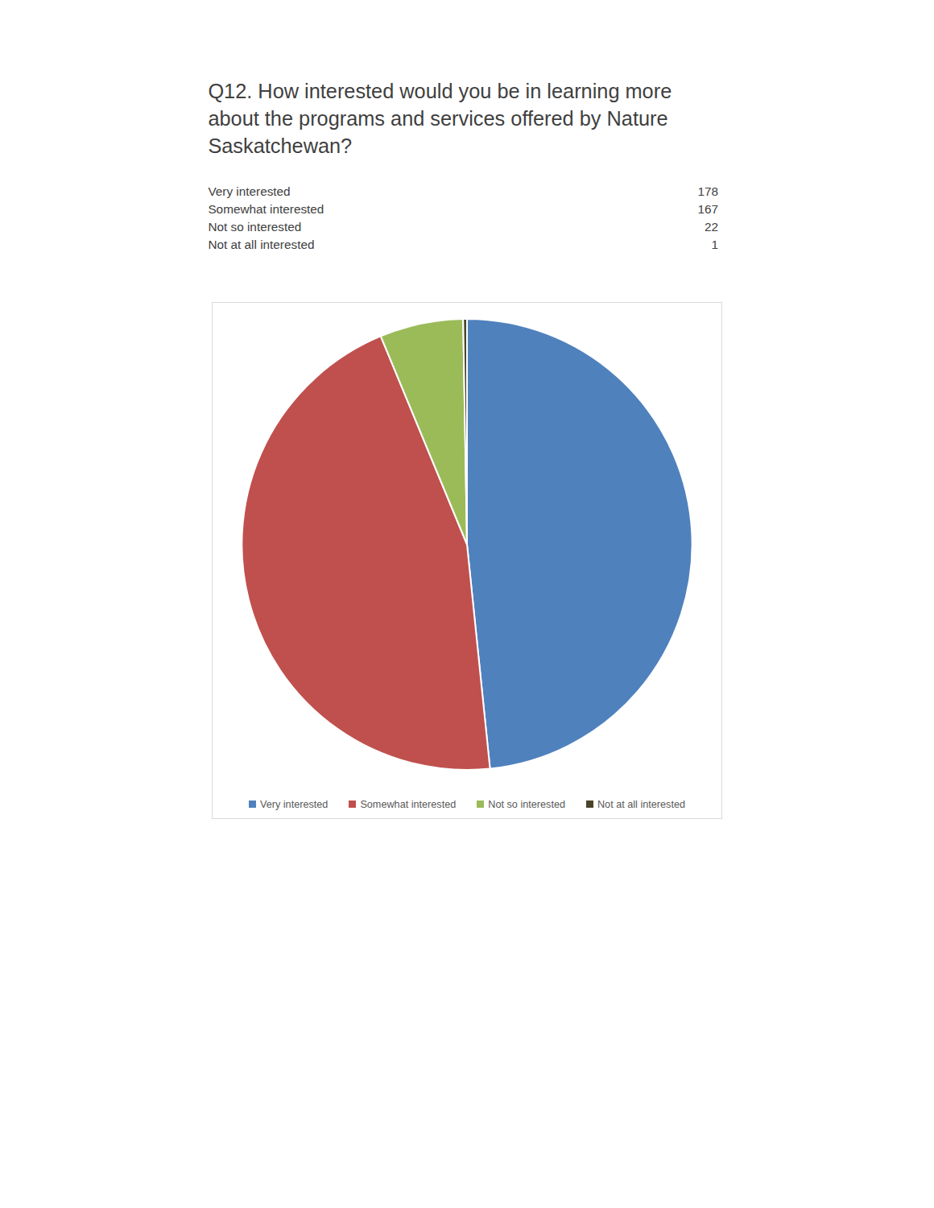Q12. How interested would you be in learning more about the programs and services offered by Nature Saskatchewan?
| Very interested | 178 |
| Somewhat interested | 167 |
| Not so interested | 22 |
| Not at all interested | 1 |
Total = 368 Very interested 178 -> 174.13 deg Somewhat interested 167 -> 163.37 deg Not so interested 22 -> 21.52 deg Not at all interested 1 -> 0.98 deg Start angle at 12 o'clock, proceeding clockwise.
Very interested Somewhat interested Not so interested Not at all interested